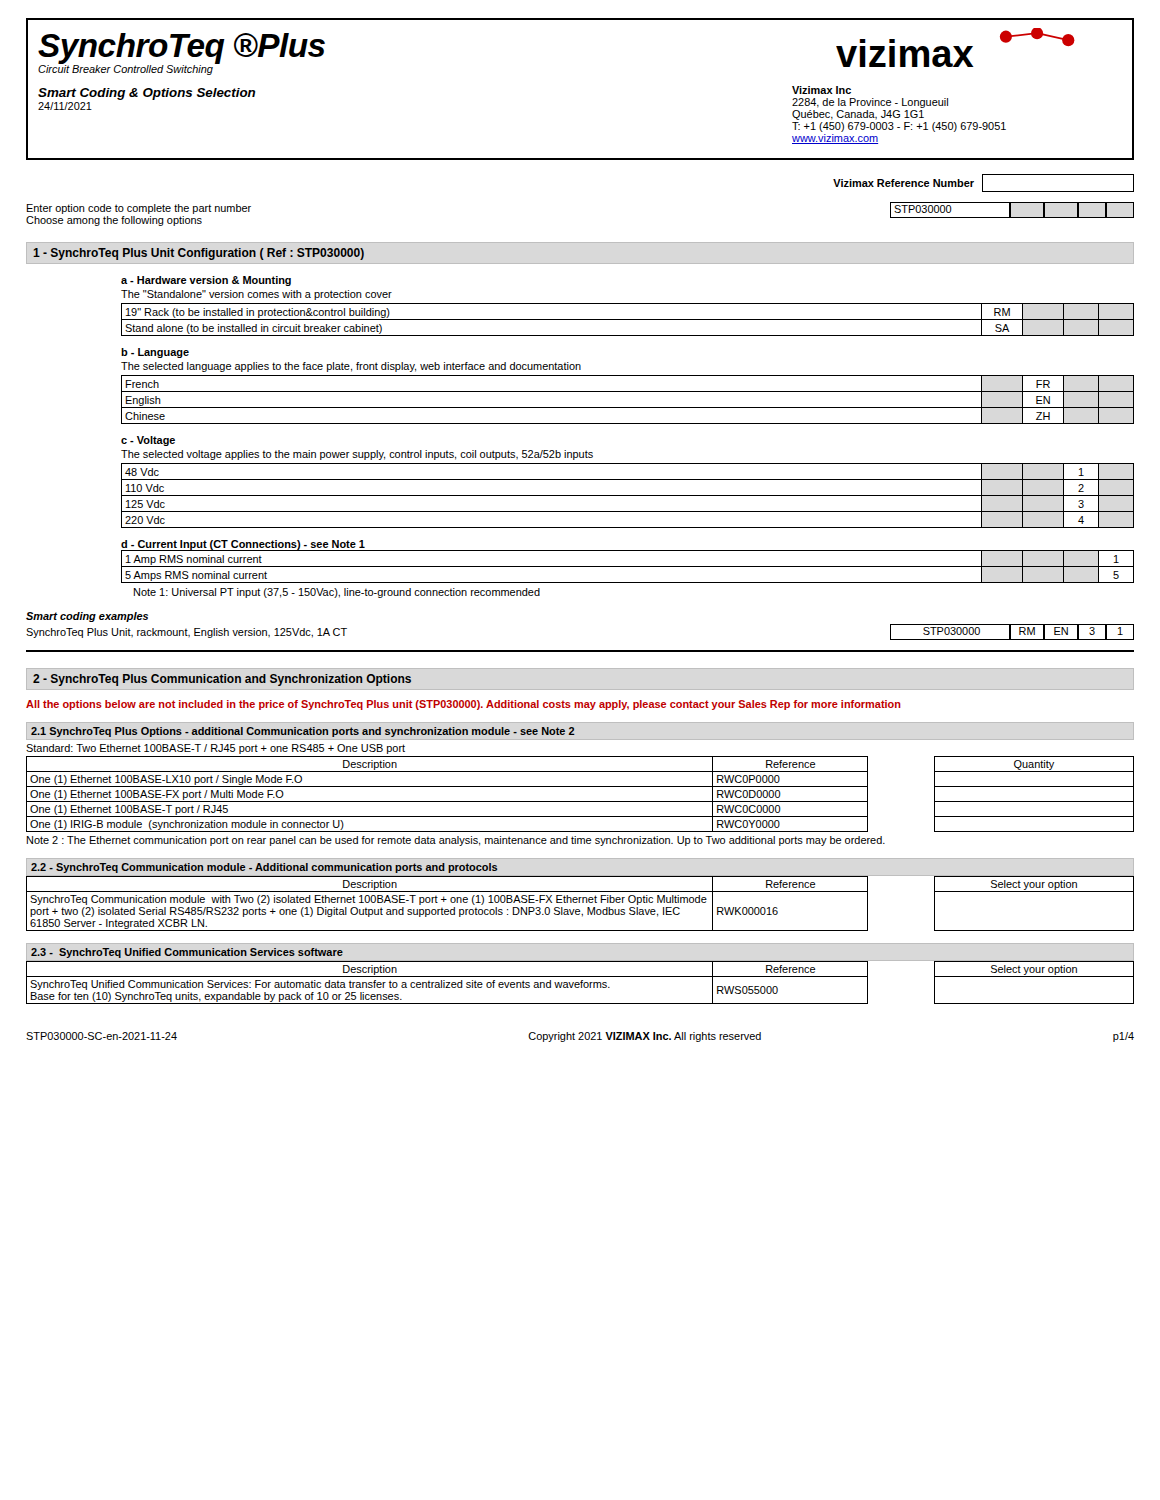SynchroTeq ®Plus
Circuit Breaker Controlled Switching
Smart Coding & Options Selection
24/11/2021
Vizimax Inc
2284, de la Province - Longueuil
Québec, Canada, J4G 1G1
T: +1 (450) 679-0003 - F: +1 (450) 679-9051
www.vizimax.com
Vizimax Reference Number
Enter option code to complete the part number
Choose among the following options
STP030000
1 - SynchroTeq Plus Unit Configuration ( Ref : STP030000)
a - Hardware version & Mounting
The "Standalone" version comes with a protection cover
| 19" Rack (to be installed in protection&control building) | RM | | | |
| Stand alone (to be installed in circuit breaker cabinet) | SA | | | |
b - Language
The selected language applies to the face plate, front display, web interface and documentation
| French | | FR | | |
| English | | EN | | |
| Chinese | | ZH | | |
c - Voltage
The selected voltage applies to the main power supply, control inputs, coil outputs, 52a/52b inputs
| 48 Vdc | | | 1 | |
| 110 Vdc | | | 2 | |
| 125 Vdc | | | 3 | |
| 220 Vdc | | | 4 | |
d - Current Input (CT Connections) - see Note 1
| 1 Amp RMS nominal current | | | | 1 |
| 5 Amps RMS nominal current | | | | 5 |
Note 1: Universal PT input (37,5 - 150Vac), line-to-ground connection recommended
Smart coding examples
SynchroTeq Plus Unit, rackmount, English version, 125Vdc, 1A CT
STP030000
RM
EN
3
1
2 - SynchroTeq Plus Communication and Synchronization Options
All the options below are not included in the price of SynchroTeq Plus unit (STP030000). Additional costs may apply, please contact your Sales Rep for more information
2.1 SynchroTeq Plus Options - additional Communication ports and synchronization module - see Note 2
Standard: Two Ethernet 100BASE-T / RJ45 port + one RS485 + One USB port
| Description | Reference | | Quantity |
| One (1) Ethernet 100BASE-LX10 port / Single Mode F.O | RWC0P0000 | | |
| One (1) Ethernet 100BASE-FX port / Multi Mode F.O | RWC0D0000 | | |
| One (1) Ethernet 100BASE-T port / RJ45 | RWC0C0000 | | |
| One (1) IRIG-B module (synchronization module in connector U) | RWC0Y0000 | | |
Note 2 : The Ethernet communication port on rear panel can be used for remote data analysis, maintenance and time synchronization. Up to Two additional ports may be ordered.
2.2 - SynchroTeq Communication module - Additional communication ports and protocols
| Description | Reference | | Select your option |
| SynchroTeq Communication module with Two (2) isolated Ethernet 100BASE-T port + one (1) 100BASE-FX Ethernet Fiber Optic Multimode port + two (2) isolated Serial RS485/RS232 ports + one (1) Digital Output and supported protocols : DNP3.0 Slave, Modbus Slave, IEC 61850 Server - Integrated XCBR LN. | RWK000016 | | |
2.3 - SynchroTeq Unified Communication Services software
| Description | Reference | | Select your option |
| SynchroTeq Unified Communication Services: For automatic data transfer to a centralized site of events and waveforms. Base for ten (10) SynchroTeq units, expandable by pack of 10 or 25 licenses. | RWS055000 | | |
STP030000-SC-en-2021-11-24
Copyright 2021 VIZIMAX Inc. All rights reserved
p1/4